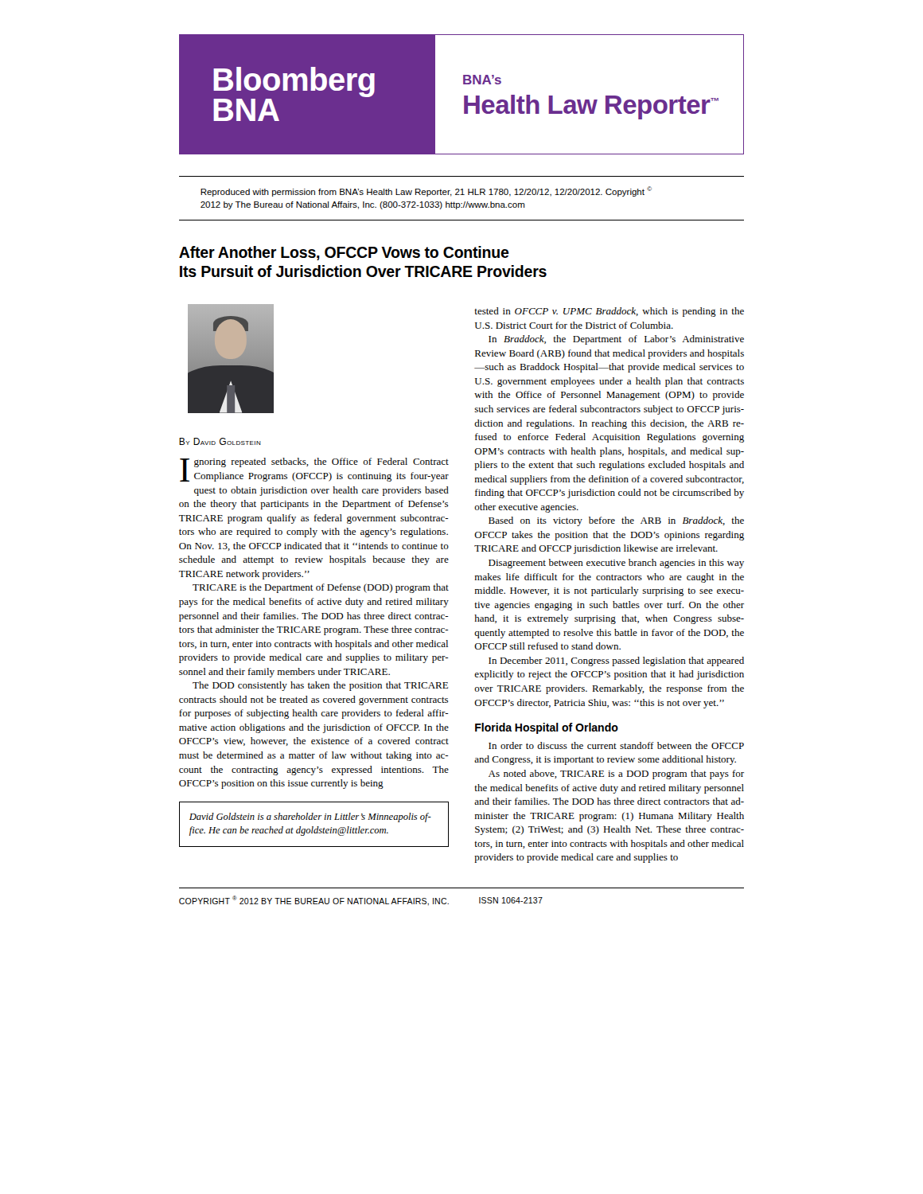Bloomberg
BNA
BNA’s
Health Law Reporter™
Reproduced with permission from BNA’s Health Law Reporter, 21 HLR 1780, 12/20/12, 12/20/2012. Copyright ©
2012 by The Bureau of National Affairs, Inc. (800-372-1033) http://www.bna.com
After Another Loss, OFCCP Vows to Continue
Its Pursuit of Jurisdiction Over TRICARE Providers
By David Goldstein
Ignoring repeated setbacks, the Office of Federal Contract Compliance Programs (OFCCP) is continuing its four-year quest to obtain jurisdiction over health care providers based on the theory that participants in the Department of Defense’s TRICARE program qualify as federal government subcontractors who are required to comply with the agency’s regulations. On Nov. 13, the OFCCP indicated that it ‘‘intends to continue to schedule and attempt to review hospitals because they are TRICARE network providers.’’
TRICARE is the Department of Defense (DOD) program that pays for the medical benefits of active duty and retired military personnel and their families. The DOD has three direct contractors that administer the TRICARE program. These three contractors, in turn, enter into contracts with hospitals and other medical providers to provide medical care and supplies to military personnel and their family members under TRICARE.
The DOD consistently has taken the position that TRICARE contracts should not be treated as covered government contracts for purposes of subjecting health care providers to federal affirmative action obligations and the jurisdiction of OFCCP. In the OFCCP’s view, however, the existence of a covered contract must be determined as a matter of law without taking into account the contracting agency’s expressed intentions. The OFCCP’s position on this issue currently is being
David Goldstein is a shareholder in Littler’s Minneapolis office. He can be reached at dgoldstein@littler.com.
tested in OFCCP v. UPMC Braddock, which is pending in the U.S. District Court for the District of Columbia.
In Braddock, the Department of Labor’s Administrative Review Board (ARB) found that medical providers and hospitals—such as Braddock Hospital—that provide medical services to U.S. government employees under a health plan that contracts with the Office of Personnel Management (OPM) to provide such services are federal subcontractors subject to OFCCP jurisdiction and regulations. In reaching this decision, the ARB refused to enforce Federal Acquisition Regulations governing OPM’s contracts with health plans, hospitals, and medical suppliers to the extent that such regulations excluded hospitals and medical suppliers from the definition of a covered subcontractor, finding that OFCCP’s jurisdiction could not be circumscribed by other executive agencies.
Based on its victory before the ARB in Braddock, the OFCCP takes the position that the DOD’s opinions regarding TRICARE and OFCCP jurisdiction likewise are irrelevant.
Disagreement between executive branch agencies in this way makes life difficult for the contractors who are caught in the middle. However, it is not particularly surprising to see executive agencies engaging in such battles over turf. On the other hand, it is extremely surprising that, when Congress subsequently attempted to resolve this battle in favor of the DOD, the OFCCP still refused to stand down.
In December 2011, Congress passed legislation that appeared explicitly to reject the OFCCP’s position that it had jurisdiction over TRICARE providers. Remarkably, the response from the OFCCP’s director, Patricia Shiu, was: ‘‘this is not over yet.’’
Florida Hospital of Orlando
In order to discuss the current standoff between the OFCCP and Congress, it is important to review some additional history.
As noted above, TRICARE is a DOD program that pays for the medical benefits of active duty and retired military personnel and their families. The DOD has three direct contractors that administer the TRICARE program: (1) Humana Military Health System; (2) TriWest; and (3) Health Net. These three contractors, in turn, enter into contracts with hospitals and other medical providers to provide medical care and supplies to
COPYRIGHT ® 2012 BY THE BUREAU OF NATIONAL AFFAIRS, INC. ISSN 1064-2137